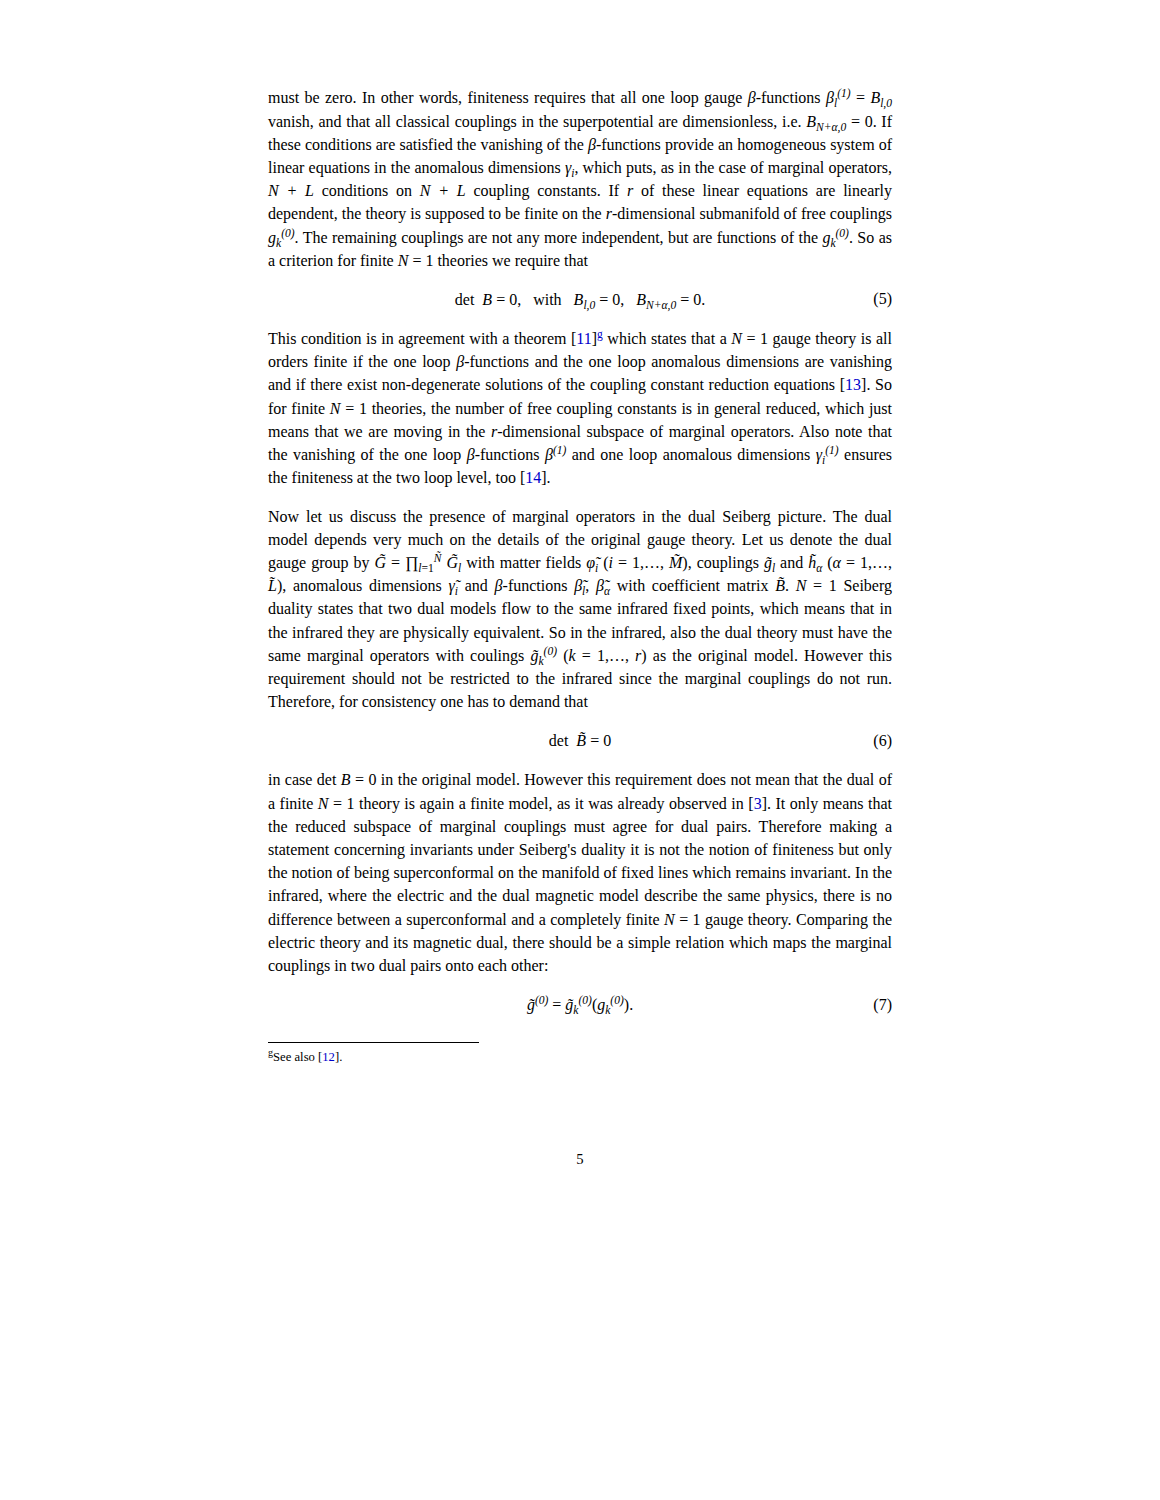must be zero. In other words, finiteness requires that all one loop gauge β-functions βl(1) = Bl,0 vanish, and that all classical couplings in the superpotential are dimensionless, i.e. BN+α,0 = 0. If these conditions are satisfied the vanishing of the β-functions provide an homogeneous system of linear equations in the anomalous dimensions γi, which puts, as in the case of marginal operators, N + L conditions on N + L coupling constants. If r of these linear equations are linearly dependent, the theory is supposed to be finite on the r-dimensional submanifold of free couplings gk(0). The remaining couplings are not any more independent, but are functions of the gk(0). So as a criterion for finite N = 1 theories we require that
det B = 0, with Bl,0 = 0, BN+α,0 = 0. (5)
This condition is in agreement with a theorem [11]g which states that a N = 1 gauge theory is all orders finite if the one loop β-functions and the one loop anomalous dimensions are vanishing and if there exist non-degenerate solutions of the coupling constant reduction equations [13]. So for finite N = 1 theories, the number of free coupling constants is in general reduced, which just means that we are moving in the r-dimensional subspace of marginal operators. Also note that the vanishing of the one loop β-functions β(1) and one loop anomalous dimensions γi(1) ensures the finiteness at the two loop level, too [14].
Now let us discuss the presence of marginal operators in the dual Seiberg picture. The dual model depends very much on the details of the original gauge theory. Let us denote the dual gauge group by G̃ = ∏l=1Ñ G̃l with matter fields φ̃i (i = 1,…, M̃), couplings g̃l and h̃α (α = 1,…, L̃), anomalous dimensions γ̃i and β-functions β̃l, β̃α with coefficient matrix B̃. N = 1 Seiberg duality states that two dual models flow to the same infrared fixed points, which means that in the infrared they are physically equivalent. So in the infrared, also the dual theory must have the same marginal operators with coulings g̃k(0) (k = 1,…, r) as the original model. However this requirement should not be restricted to the infrared since the marginal couplings do not run. Therefore, for consistency one has to demand that
det B̃ = 0 (6)
in case det B = 0 in the original model. However this requirement does not mean that the dual of a finite N = 1 theory is again a finite model, as it was already observed in [3]. It only means that the reduced subspace of marginal couplings must agree for dual pairs. Therefore making a statement concerning invariants under Seiberg's duality it is not the notion of finiteness but only the notion of being superconformal on the manifold of fixed lines which remains invariant. In the infrared, where the electric and the dual magnetic model describe the same physics, there is no difference between a superconformal and a completely finite N = 1 gauge theory. Comparing the electric theory and its magnetic dual, there should be a simple relation which maps the marginal couplings in two dual pairs onto each other:
g̃(0) = g̃k(0)(gk(0)). (7)
gSee also [12].
5